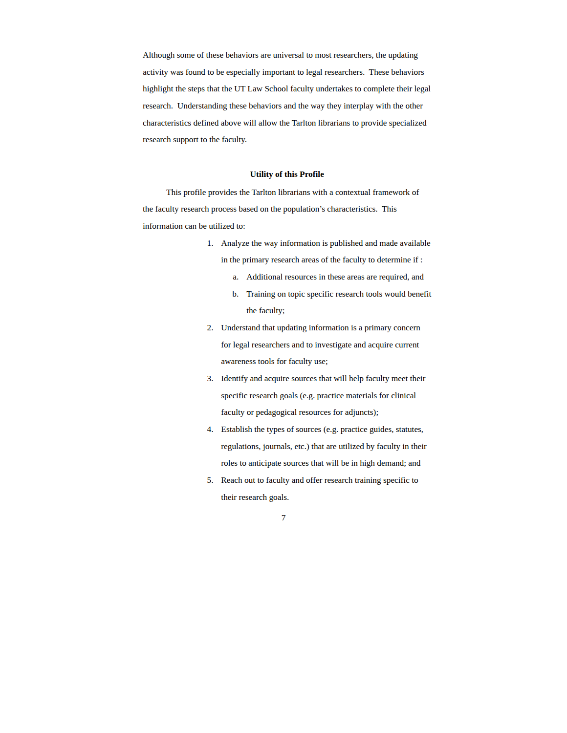Although some of these behaviors are universal to most researchers, the updating activity was found to be especially important to legal researchers. These behaviors highlight the steps that the UT Law School faculty undertakes to complete their legal research. Understanding these behaviors and the way they interplay with the other characteristics defined above will allow the Tarlton librarians to provide specialized research support to the faculty.
Utility of this Profile
This profile provides the Tarlton librarians with a contextual framework of the faculty research process based on the population’s characteristics. This information can be utilized to:
Analyze the way information is published and made available in the primary research areas of the faculty to determine if :
Additional resources in these areas are required, and
Training on topic specific research tools would benefit the faculty;
Understand that updating information is a primary concern for legal researchers and to investigate and acquire current awareness tools for faculty use;
Identify and acquire sources that will help faculty meet their specific research goals (e.g. practice materials for clinical faculty or pedagogical resources for adjuncts);
Establish the types of sources (e.g. practice guides, statutes, regulations, journals, etc.) that are utilized by faculty in their roles to anticipate sources that will be in high demand; and
Reach out to faculty and offer research training specific to their research goals.
7